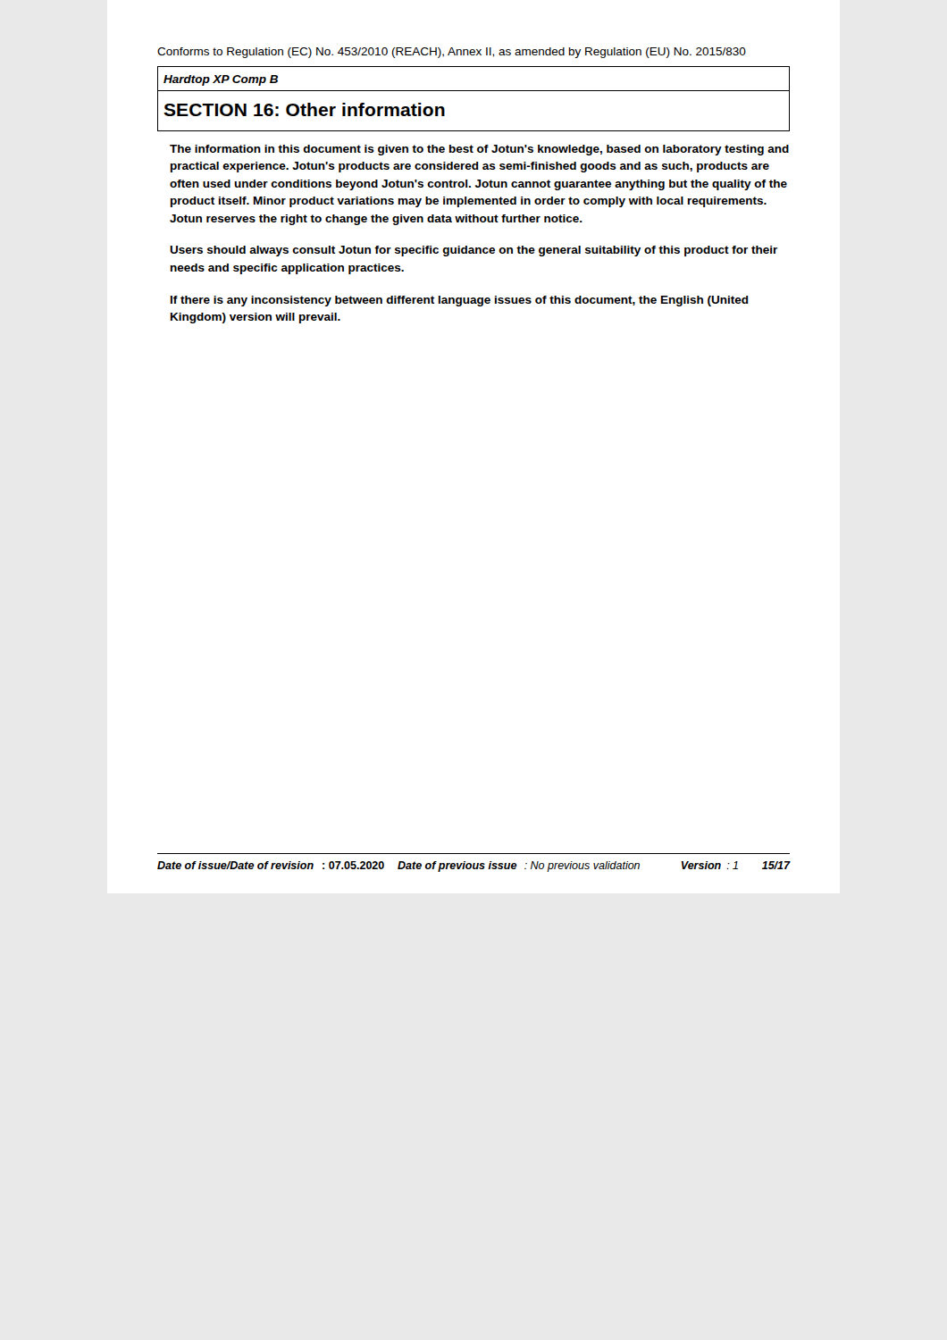Conforms to Regulation (EC) No. 453/2010 (REACH), Annex II, as amended by Regulation (EU) No. 2015/830
Hardtop XP Comp B
SECTION 16: Other information
The information in this document is given to the best of Jotun's knowledge, based on laboratory testing and practical experience. Jotun's products are considered as semi-finished goods and as such, products are often used under conditions beyond Jotun's control. Jotun cannot guarantee anything but the quality of the product itself. Minor product variations may be implemented in order to comply with local requirements. Jotun reserves the right to change the given data without further notice.
Users should always consult Jotun for specific guidance on the general suitability of this product for their needs and specific application practices.
If there is any inconsistency between different language issues of this document, the English (United Kingdom) version will prevail.
| Date of issue/Date of revision | : 07.05.2020 | Date of previous issue | : No previous validation | Version | : 1 | 15/17 |